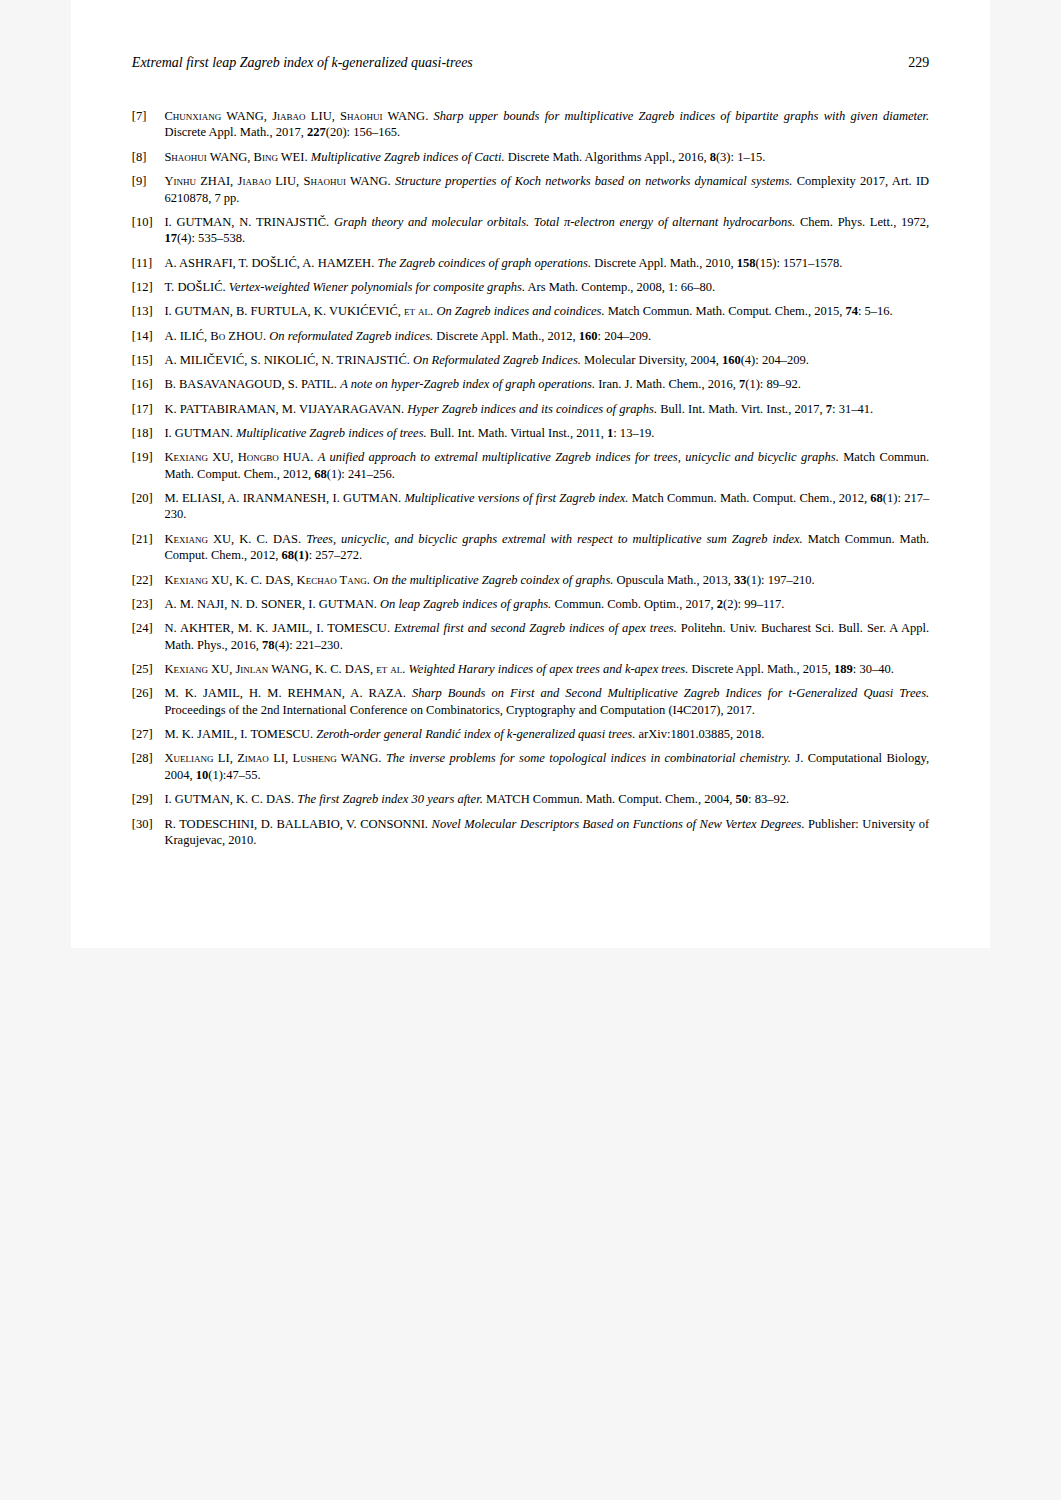Extremal first leap Zagreb index of k-generalized quasi-trees 229
[7] Chunxiang WANG, Jiabao LIU, Shaohui WANG. Sharp upper bounds for multiplicative Zagreb indices of bipartite graphs with given diameter. Discrete Appl. Math., 2017, 227(20): 156–165.
[8] Shaohui WANG, Bing WEI. Multiplicative Zagreb indices of Cacti. Discrete Math. Algorithms Appl., 2016, 8(3): 1–15.
[9] Yinhu ZHAI, Jiabao LIU, Shaohui WANG. Structure properties of Koch networks based on networks dynamical systems. Complexity 2017, Art. ID 6210878, 7 pp.
[10] I. GUTMAN, N. TRINAJSTIČ. Graph theory and molecular orbitals. Total π-electron energy of alternant hydrocarbons. Chem. Phys. Lett., 1972, 17(4): 535–538.
[11] A. ASHRAFI, T. DOŠLIĆ, A. HAMZEH. The Zagreb coindices of graph operations. Discrete Appl. Math., 2010, 158(15): 1571–1578.
[12] T. DOŠLIĆ. Vertex-weighted Wiener polynomials for composite graphs. Ars Math. Contemp., 2008, 1: 66–80.
[13] I. GUTMAN, B. FURTULA, K. VUKIĆEVIĆ, et al. On Zagreb indices and coindices. Match Commun. Math. Comput. Chem., 2015, 74: 5–16.
[14] A. ILIĆ, Bo ZHOU. On reformulated Zagreb indices. Discrete Appl. Math., 2012, 160: 204–209.
[15] A. MILIČEVIĆ, S. NIKOLIĆ, N. TRINAJSTIĆ. On Reformulated Zagreb Indices. Molecular Diversity, 2004, 160(4): 204–209.
[16] B. BASAVANAGOUD, S. PATIL. A note on hyper-Zagreb index of graph operations. Iran. J. Math. Chem., 2016, 7(1): 89–92.
[17] K. PATTABIRAMAN, M. VIJAYARAGAVAN. Hyper Zagreb indices and its coindices of graphs. Bull. Int. Math. Virt. Inst., 2017, 7: 31–41.
[18] I. GUTMAN. Multiplicative Zagreb indices of trees. Bull. Int. Math. Virtual Inst., 2011, 1: 13–19.
[19] Kexiang XU, Hongbo HUA. A unified approach to extremal multiplicative Zagreb indices for trees, unicyclic and bicyclic graphs. Match Commun. Math. Comput. Chem., 2012, 68(1): 241–256.
[20] M. ELIASI, A. IRANMANESH, I. GUTMAN. Multiplicative versions of first Zagreb index. Match Commun. Math. Comput. Chem., 2012, 68(1): 217–230.
[21] Kexiang XU, K. C. DAS. Trees, unicyclic, and bicyclic graphs extremal with respect to multiplicative sum Zagreb index. Match Commun. Math. Comput. Chem., 2012, 68(1): 257–272.
[22] Kexiang XU, K. C. DAS, Kechao Tang. On the multiplicative Zagreb coindex of graphs. Opuscula Math., 2013, 33(1): 197–210.
[23] A. M. NAJI, N. D. SONER, I. GUTMAN. On leap Zagreb indices of graphs. Commun. Comb. Optim., 2017, 2(2): 99–117.
[24] N. AKHTER, M. K. JAMIL, I. TOMESCU. Extremal first and second Zagreb indices of apex trees. Politehn. Univ. Bucharest Sci. Bull. Ser. A Appl. Math. Phys., 2016, 78(4): 221–230.
[25] Kexiang XU, Jinlan WANG, K. C. DAS, et al. Weighted Harary indices of apex trees and k-apex trees. Discrete Appl. Math., 2015, 189: 30–40.
[26] M. K. JAMIL, H. M. REHMAN, A. RAZA. Sharp Bounds on First and Second Multiplicative Zagreb Indices for t-Generalized Quasi Trees. Proceedings of the 2nd International Conference on Combinatorics, Cryptography and Computation (I4C2017), 2017.
[27] M. K. JAMIL, I. TOMESCU. Zeroth-order general Randić index of k-generalized quasi trees. arXiv:1801.03885, 2018.
[28] Xueliang LI, Zimao LI, Lusheng WANG. The inverse problems for some topological indices in combinatorial chemistry. J. Computational Biology, 2004, 10(1):47–55.
[29] I. GUTMAN, K. C. DAS. The first Zagreb index 30 years after. MATCH Commun. Math. Comput. Chem., 2004, 50: 83–92.
[30] R. TODESCHINI, D. BALLABIO, V. CONSONNI. Novel Molecular Descriptors Based on Functions of New Vertex Degrees. Publisher: University of Kragujevac, 2010.